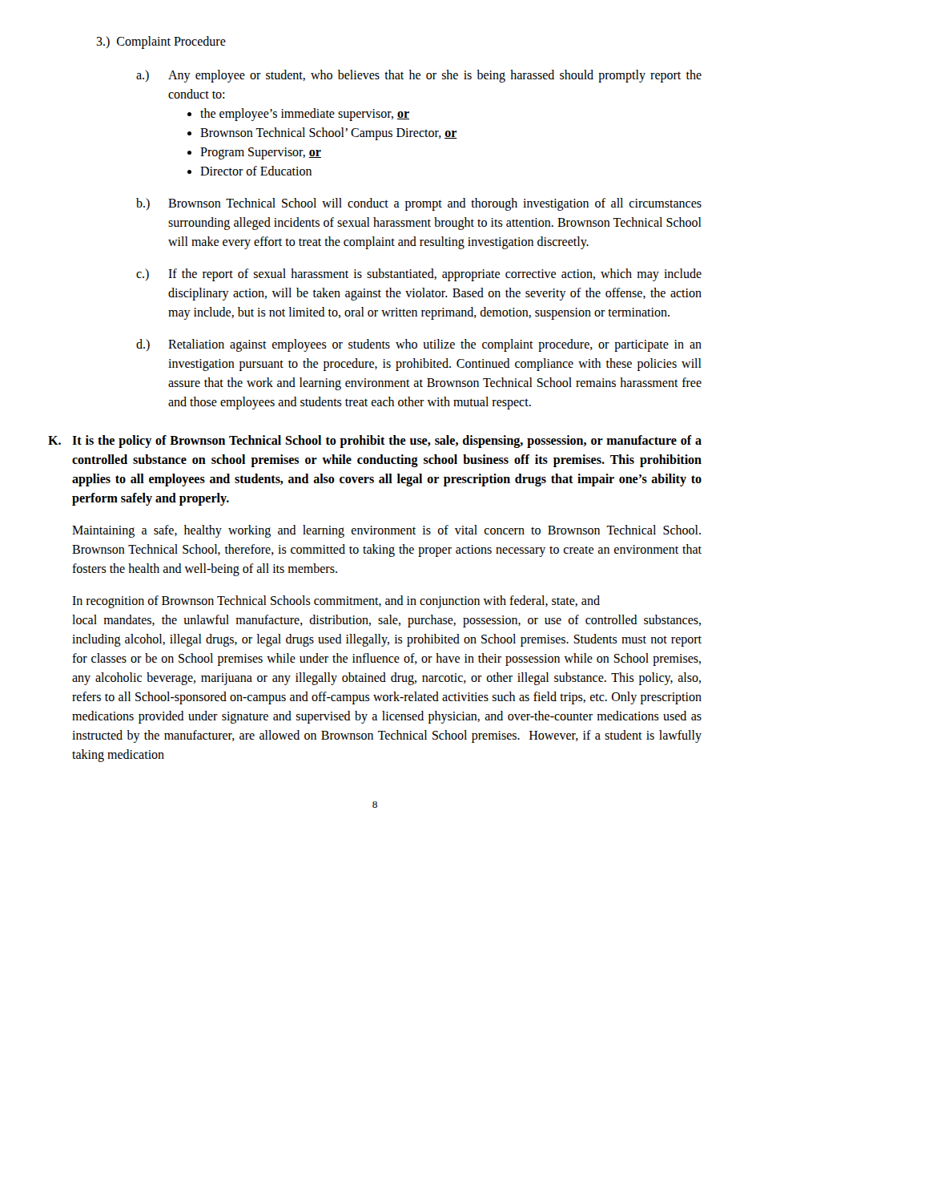3.) Complaint Procedure
a.)
Any employee or student, who believes that he or she is being harassed should promptly report the conduct to:
the employee’s immediate supervisor, or
Brownson Technical School’ Campus Director, or
Program Supervisor, or
Director of Education
b.)
Brownson Technical School will conduct a prompt and thorough investigation of all circumstances surrounding alleged incidents of sexual harassment brought to its attention. Brownson Technical School will make every effort to treat the complaint and resulting investigation discreetly.
c.)
If the report of sexual harassment is substantiated, appropriate corrective action, which may include disciplinary action, will be taken against the violator. Based on the severity of the offense, the action may include, but is not limited to, oral or written reprimand, demotion, suspension or termination.
d.)
Retaliation against employees or students who utilize the complaint procedure, or participate in an investigation pursuant to the procedure, is prohibited. Continued compliance with these policies will assure that the work and learning environment at Brownson Technical School remains harassment free and those employees and students treat each other with mutual respect.
K.
It is the policy of Brownson Technical School to prohibit the use, sale, dispensing, possession, or manufacture of a controlled substance on school premises or while conducting school business off its premises. This prohibition applies to all employees and students, and also covers all legal or prescription drugs that impair one’s ability to perform safely and properly.
Maintaining a safe, healthy working and learning environment is of vital concern to Brownson Technical School. Brownson Technical School, therefore, is committed to taking the proper actions necessary to create an environment that fosters the health and well-being of all its members.
In recognition of Brownson Technical Schools commitment, and in conjunction with federal, state, and
local mandates, the unlawful manufacture, distribution, sale, purchase, possession, or use of controlled substances, including alcohol, illegal drugs, or legal drugs used illegally, is prohibited on School premises. Students must not report for classes or be on School premises while under the influence of, or have in their possession while on School premises, any alcoholic beverage, marijuana or any illegally obtained drug, narcotic, or other illegal substance. This policy, also, refers to all School-sponsored on-campus and off-campus work-related activities such as field trips, etc. Only prescription medications provided under signature and supervised by a licensed physician, and over-the-counter medications used as instructed by the manufacturer, are allowed on Brownson Technical School premises. However, if a student is lawfully taking medication
8